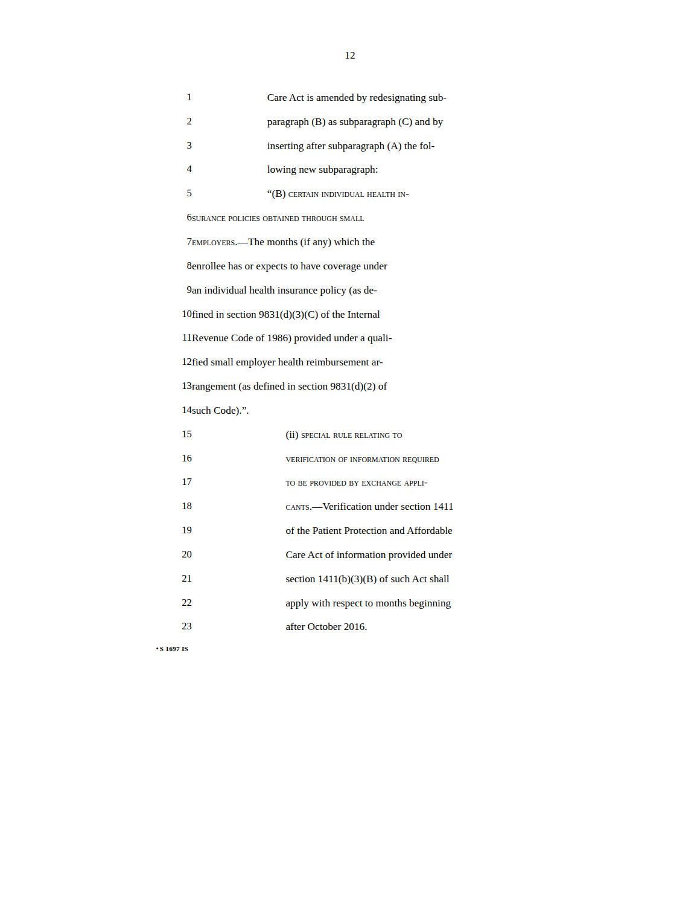12
| 1 | Care Act is amended by redesignating sub- |
| 2 | paragraph (B) as subparagraph (C) and by |
| 3 | inserting after subparagraph (A) the fol- |
| 4 | lowing new subparagraph: |
| 5 | “(B) Certain individual health in- |
| 6 | surance policies obtained through small |
| 7 | employers .—The months (if any) which the |
| 8 | enrollee has or expects to have coverage under |
| 9 | an individual health insurance policy (as de- |
| 10 | fined in section 9831(d)(3)(C) of the Internal |
| 11 | Revenue Code of 1986) provided under a quali- |
| 12 | fied small employer health reimbursement ar- |
| 13 | rangement (as defined in section 9831(d)(2) of |
| 14 | such Code).”. |
| 15 | (ii) Special rule relating to |
| 16 | verification of information required |
| 17 | to be provided by exchange appli- |
| 18 | cants .—Verification under section 1411 |
| 19 | of the Patient Protection and Affordable |
| 20 | Care Act of information provided under |
| 21 | section 1411(b)(3)(B) of such Act shall |
| 22 | apply with respect to months beginning |
| 23 | after October 2016. |
•S 1697 IS